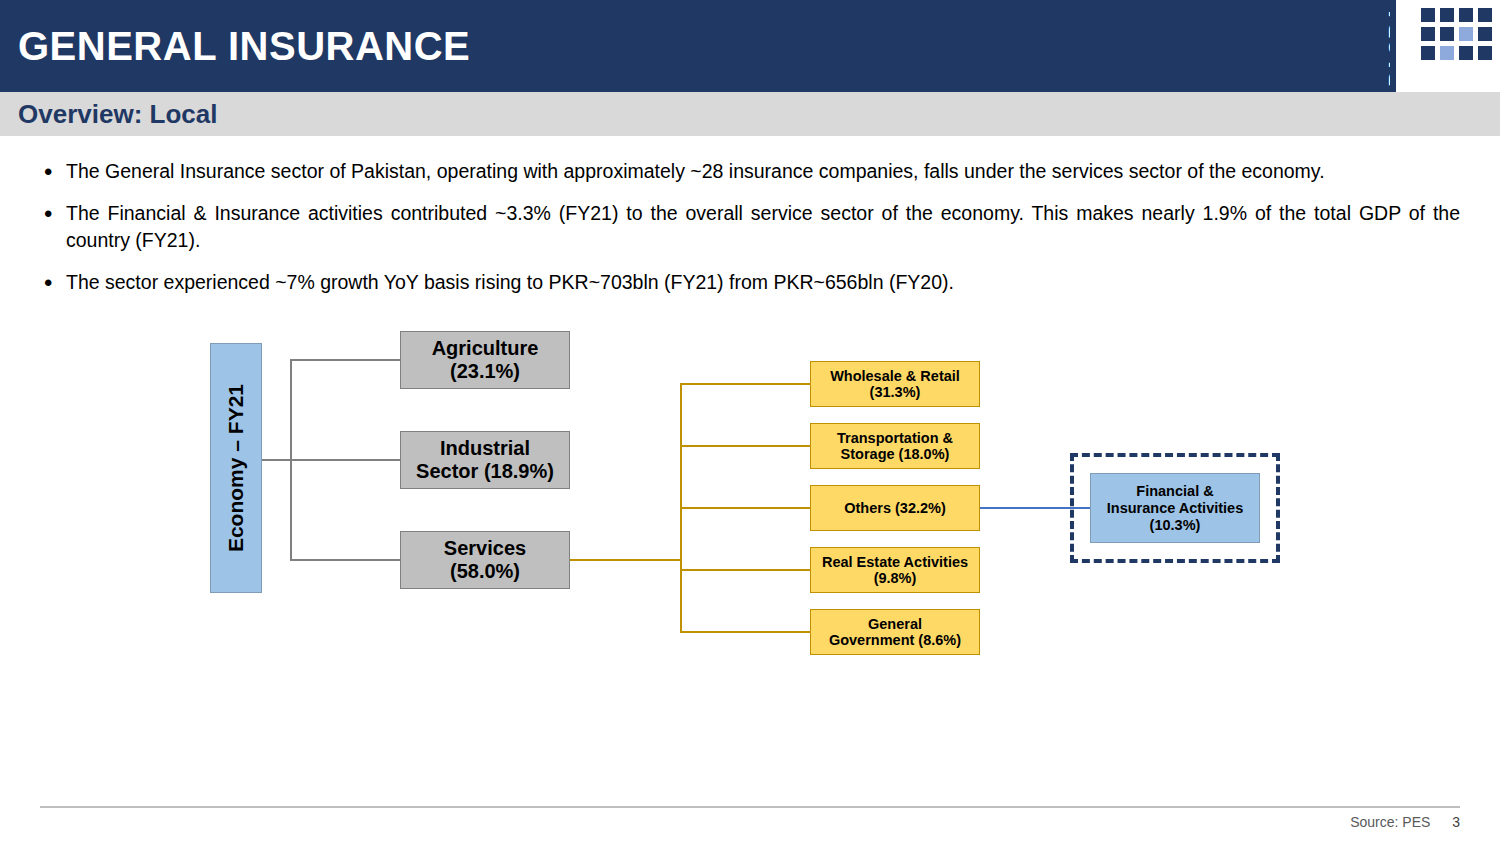GENERAL INSURANCE
PACRA
Overview: Local
The General Insurance sector of Pakistan, operating with approximately ~28 insurance companies, falls under the services sector of the economy.
The Financial & Insurance activities contributed ~3.3% (FY21) to the overall service sector of the economy. This makes nearly 1.9% of the total GDP of the country (FY21).
The sector experienced ~7% growth YoY basis rising to PKR~703bln (FY21) from PKR~656bln (FY20).
Economy – FY21
Agriculture
(23.1%)
Industrial
Sector (18.9%)
Services
(58.0%)
Wholesale & Retail
(31.3%)
Transportation &
Storage (18.0%)
Others (32.2%)
Real Estate Activities
(9.8%)
General
Government (8.6%)
Financial &
Insurance Activities
(10.3%)
Source: PES 3